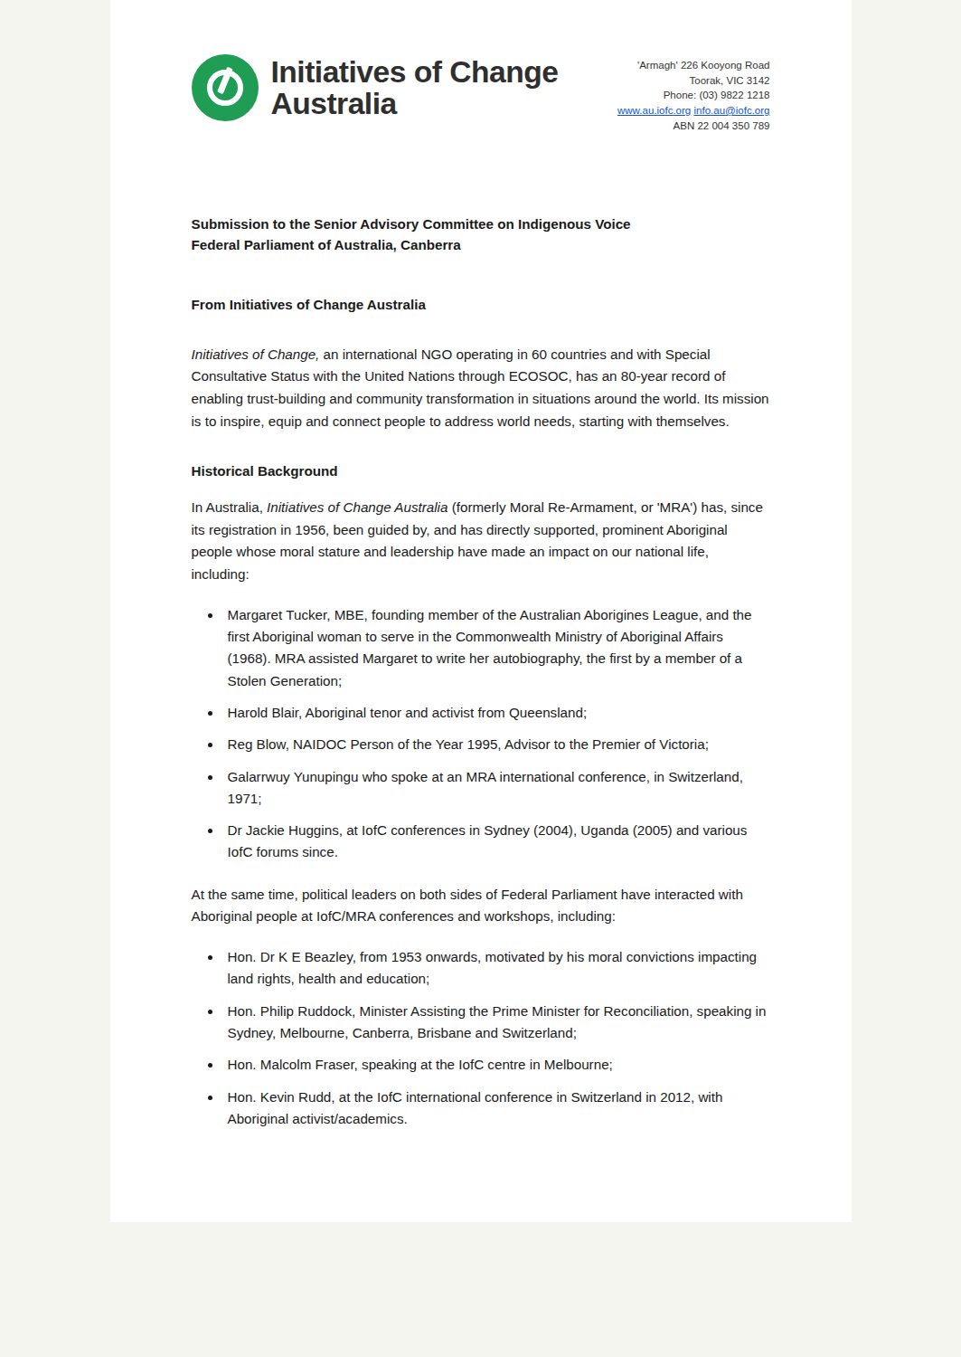Initiatives of Change Australia
'Armagh' 226 Kooyong Road
Toorak, VIC 3142
Phone: (03) 9822 1218
www.au.iofc.org info.au@iofc.org
ABN 22 004 350 789
Submission to the Senior Advisory Committee on Indigenous Voice Federal Parliament of Australia, Canberra
From Initiatives of Change Australia
Initiatives of Change, an international NGO operating in 60 countries and with Special Consultative Status with the United Nations through ECOSOC, has an 80-year record of enabling trust-building and community transformation in situations around the world. Its mission is to inspire, equip and connect people to address world needs, starting with themselves.
Historical Background
In Australia, Initiatives of Change Australia (formerly Moral Re-Armament, or 'MRA') has, since its registration in 1956, been guided by, and has directly supported, prominent Aboriginal people whose moral stature and leadership have made an impact on our national life, including:
Margaret Tucker, MBE, founding member of the Australian Aborigines League, and the first Aboriginal woman to serve in the Commonwealth Ministry of Aboriginal Affairs (1968). MRA assisted Margaret to write her autobiography, the first by a member of a Stolen Generation;
Harold Blair, Aboriginal tenor and activist from Queensland;
Reg Blow, NAIDOC Person of the Year 1995, Advisor to the Premier of Victoria;
Galarrwuy Yunupingu who spoke at an MRA international conference, in Switzerland, 1971;
Dr Jackie Huggins, at IofC conferences in Sydney (2004), Uganda (2005) and various IofC forums since.
At the same time, political leaders on both sides of Federal Parliament have interacted with Aboriginal people at IofC/MRA conferences and workshops, including:
Hon. Dr K E Beazley, from 1953 onwards, motivated by his moral convictions impacting land rights, health and education;
Hon. Philip Ruddock, Minister Assisting the Prime Minister for Reconciliation, speaking in Sydney, Melbourne, Canberra, Brisbane and Switzerland;
Hon. Malcolm Fraser, speaking at the IofC centre in Melbourne;
Hon. Kevin Rudd, at the IofC international conference in Switzerland in 2012, with Aboriginal activist/academics.